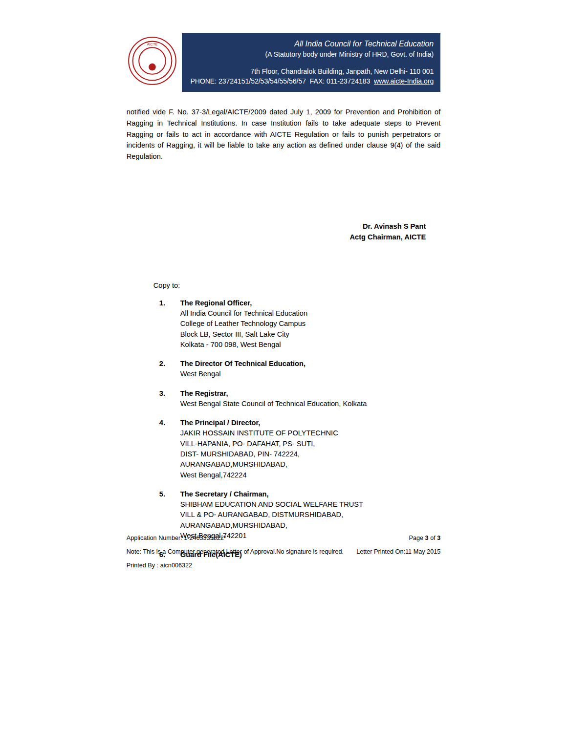All India Council for Technical Education
(A Statutory body under Ministry of HRD, Govt. of India)
7th Floor, Chandralok Building, Janpath, New Delhi- 110 001
PHONE: 23724151/52/53/54/55/56/57 FAX: 011-23724183 www.aicte-India.org
notified vide F. No. 37-3/Legal/AICTE/2009 dated July 1, 2009 for Prevention and Prohibition of Ragging in Technical Institutions. In case Institution fails to take adequate steps to Prevent Ragging or fails to act in accordance with AICTE Regulation or fails to punish perpetrators or incidents of Ragging, it will be liable to take any action as defined under clause 9(4) of the said Regulation.
Dr. Avinash S Pant
Actg Chairman, AICTE
Copy to:
The Regional Officer,
All India Council for Technical Education
College of Leather Technology Campus
Block LB, Sector III, Salt Lake City
Kolkata - 700 098, West Bengal
The Director Of Technical Education,
West Bengal
The Registrar,
West Bengal State Council of Technical Education, Kolkata
The Principal / Director,
JAKIR HOSSAIN INSTITUTE OF POLYTECHNIC
VILL-HAPANIA, PO- DAFAHAT, PS- SUTI,
DIST- MURSHIDABAD, PIN- 742224,
AURANGABAD,MURSHIDABAD,
West Bengal,742224
The Secretary / Chairman,
SHIBHAM EDUCATION AND SOCIAL WELFARE TRUST
VILL & PO- AURANGABAD, DISTMURSHIDABAD,
AURANGABAD,MURSHIDABAD,
West Bengal,742201
Guard File(AICTE)
Application Number: 1-2463335822*
Page 3 of 3
Note: This is a Computer generated Letter of Approval.No signature is required.
Letter Printed On:11 May 2015
Printed By : aicn006322